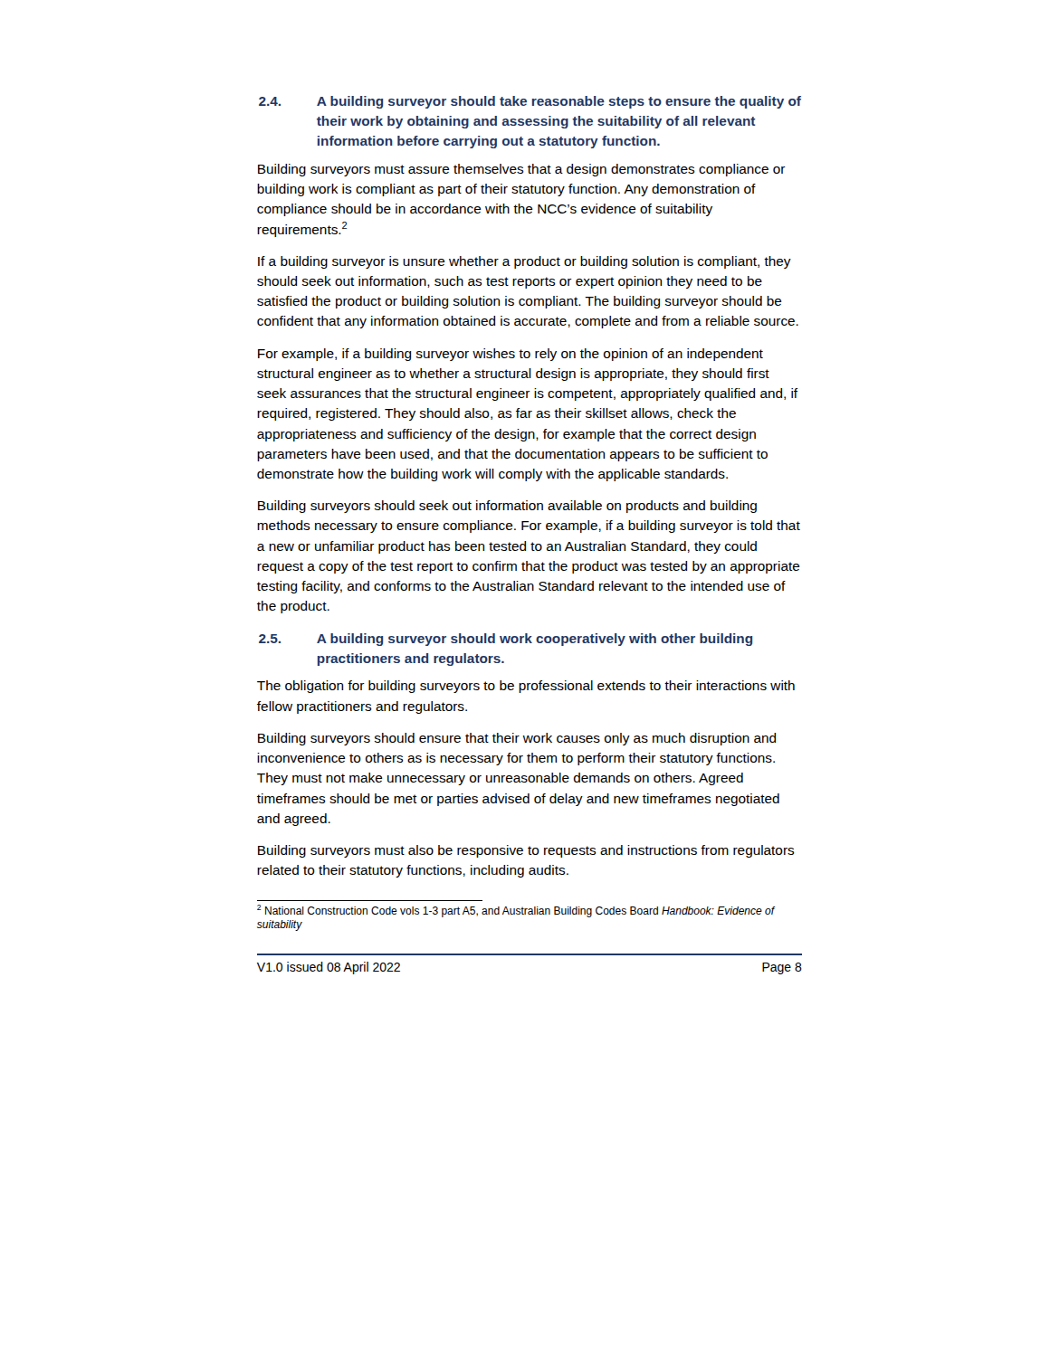2.4.
A building surveyor should take reasonable steps to ensure the quality of their work by obtaining and assessing the suitability of all relevant information before carrying out a statutory function.
Building surveyors must assure themselves that a design demonstrates compliance or building work is compliant as part of their statutory function. Any demonstration of compliance should be in accordance with the NCC’s evidence of suitability requirements.2
If a building surveyor is unsure whether a product or building solution is compliant, they should seek out information, such as test reports or expert opinion they need to be satisfied the product or building solution is compliant. The building surveyor should be confident that any information obtained is accurate, complete and from a reliable source.
For example, if a building surveyor wishes to rely on the opinion of an independent structural engineer as to whether a structural design is appropriate, they should first seek assurances that the structural engineer is competent, appropriately qualified and, if required, registered. They should also, as far as their skillset allows, check the appropriateness and sufficiency of the design, for example that the correct design parameters have been used, and that the documentation appears to be sufficient to demonstrate how the building work will comply with the applicable standards.
Building surveyors should seek out information available on products and building methods necessary to ensure compliance. For example, if a building surveyor is told that a new or unfamiliar product has been tested to an Australian Standard, they could request a copy of the test report to confirm that the product was tested by an appropriate testing facility, and conforms to the Australian Standard relevant to the intended use of the product.
2.5.
A building surveyor should work cooperatively with other building practitioners and regulators.
The obligation for building surveyors to be professional extends to their interactions with fellow practitioners and regulators.
Building surveyors should ensure that their work causes only as much disruption and inconvenience to others as is necessary for them to perform their statutory functions. They must not make unnecessary or unreasonable demands on others. Agreed timeframes should be met or parties advised of delay and new timeframes negotiated and agreed.
Building surveyors must also be responsive to requests and instructions from regulators related to their statutory functions, including audits.
2 National Construction Code vols 1-3 part A5, and Australian Building Codes Board Handbook: Evidence of suitability
V1.0 issued 08 April 2022 Page 8